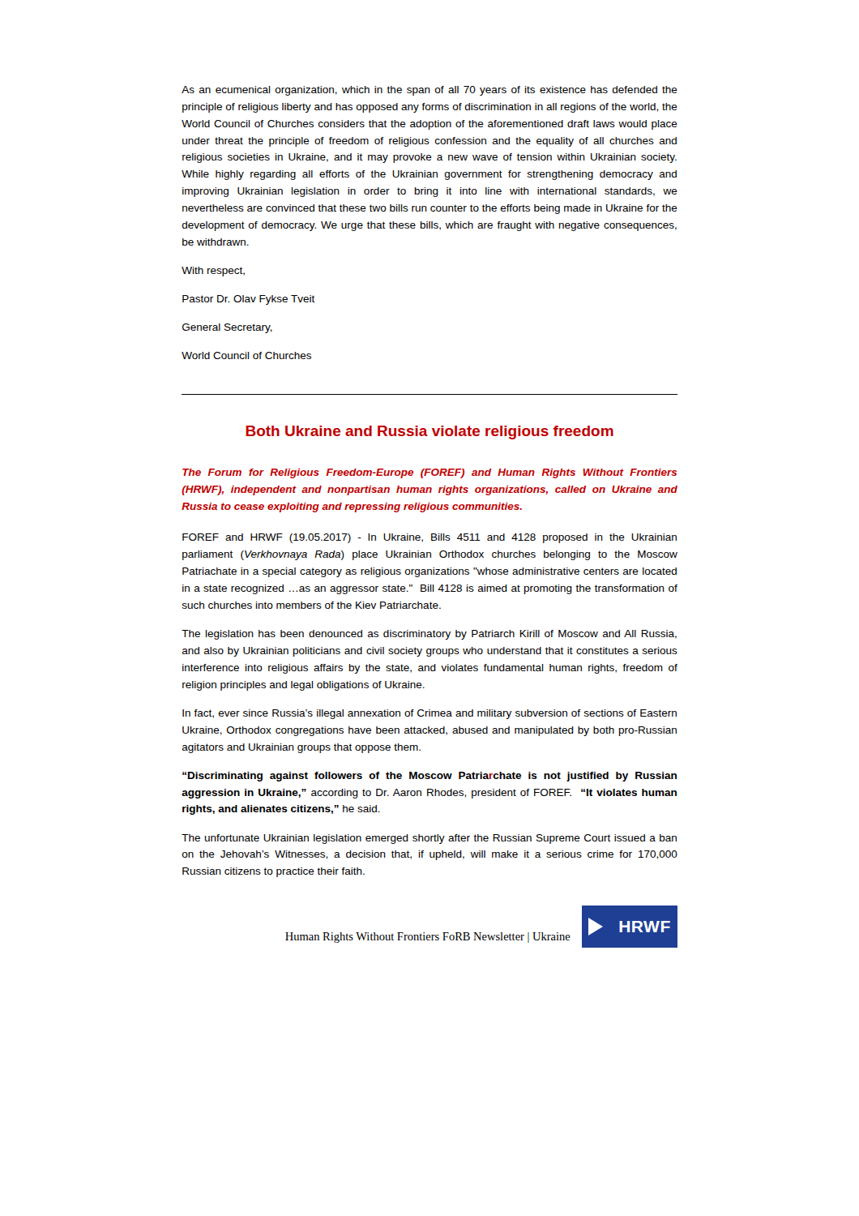As an ecumenical organization, which in the span of all 70 years of its existence has defended the principle of religious liberty and has opposed any forms of discrimination in all regions of the world, the World Council of Churches considers that the adoption of the aforementioned draft laws would place under threat the principle of freedom of religious confession and the equality of all churches and religious societies in Ukraine, and it may provoke a new wave of tension within Ukrainian society. While highly regarding all efforts of the Ukrainian government for strengthening democracy and improving Ukrainian legislation in order to bring it into line with international standards, we nevertheless are convinced that these two bills run counter to the efforts being made in Ukraine for the development of democracy. We urge that these bills, which are fraught with negative consequences, be withdrawn.
With respect,
Pastor Dr. Olav Fykse Tveit
General Secretary,
World Council of Churches
Both Ukraine and Russia violate religious freedom
The Forum for Religious Freedom-Europe (FOREF) and Human Rights Without Frontiers (HRWF), independent and nonpartisan human rights organizations, called on Ukraine and Russia to cease exploiting and repressing religious communities.
FOREF and HRWF (19.05.2017) - In Ukraine, Bills 4511 and 4128 proposed in the Ukrainian parliament (Verkhovnaya Rada) place Ukrainian Orthodox churches belonging to the Moscow Patriachate in a special category as religious organizations "whose administrative centers are located in a state recognized …as an aggressor state." Bill 4128 is aimed at promoting the transformation of such churches into members of the Kiev Patriarchate.
The legislation has been denounced as discriminatory by Patriarch Kirill of Moscow and All Russia, and also by Ukrainian politicians and civil society groups who understand that it constitutes a serious interference into religious affairs by the state, and violates fundamental human rights, freedom of religion principles and legal obligations of Ukraine.
In fact, ever since Russia’s illegal annexation of Crimea and military subversion of sections of Eastern Ukraine, Orthodox congregations have been attacked, abused and manipulated by both pro-Russian agitators and Ukrainian groups that oppose them.
“Discriminating against followers of the Moscow Patriarchate is not justified by Russian aggression in Ukraine,” according to Dr. Aaron Rhodes, president of FOREF. “It violates human rights, and alienates citizens,” he said.
The unfortunate Ukrainian legislation emerged shortly after the Russian Supreme Court issued a ban on the Jehovah’s Witnesses, a decision that, if upheld, will make it a serious crime for 170,000 Russian citizens to practice their faith.
Human Rights Without Frontiers FoRB Newsletter | Ukraine
HRWF